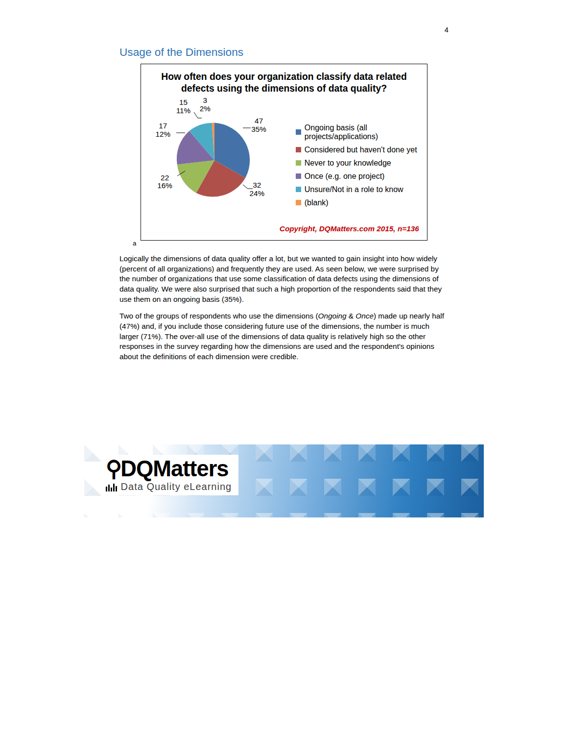4
Usage of the Dimensions
How often does your organization classify data related
defects using the dimensions of data quality?
15
11%
3
2%
17
12%
22
16%
47
35%
32
24%
Ongoing basis (all projects/applications)
Considered but haven't done yet
Never to your knowledge
Once (e.g. one project)
Unsure/Not in a role to know
(blank)
Copyright, DQMatters.com 2015, n=136
a
Logically the dimensions of data quality offer a lot, but we wanted to gain insight into how widely (percent of all organizations) and frequently they are used. As seen below, we were surprised by the number of organizations that use some classification of data defects using the dimensions of data quality. We were also surprised that such a high proportion of the respondents said that they use them on an ongoing basis (35%).
Two of the groups of respondents who use the dimensions (Ongoing & Once) made up nearly half (47%) and, if you include those considering future use of the dimensions, the number is much larger (71%). The over-all use of the dimensions of data quality is relatively high so the other responses in the survey regarding how the dimensions are used and the respondent's opinions about the definitions of each dimension were credible.
⚲DQMatters
Data Quality eLearning